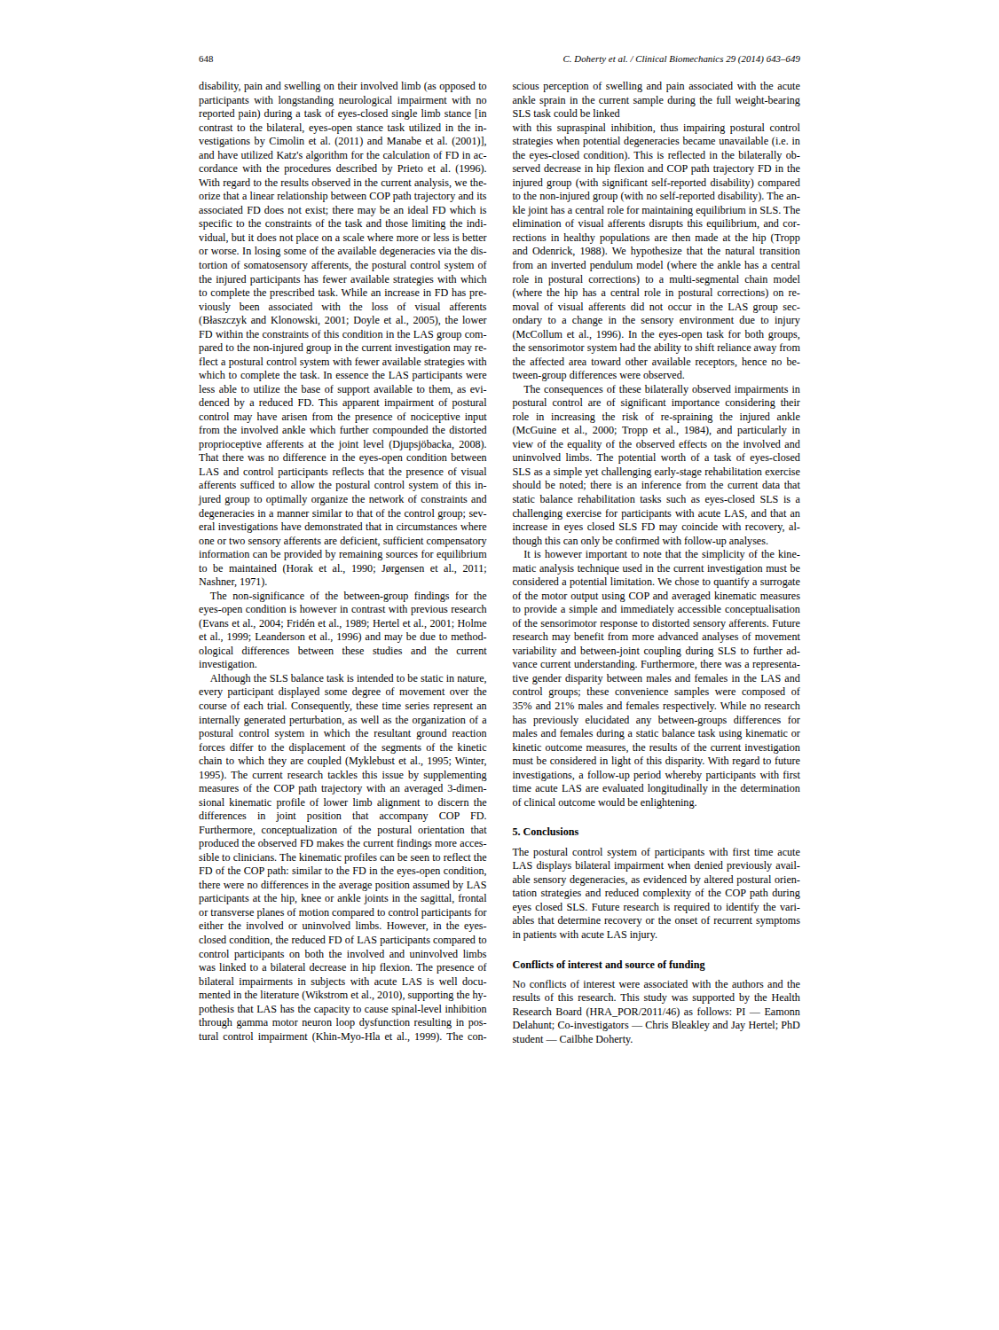648 C. Doherty et al. / Clinical Biomechanics 29 (2014) 643–649
disability, pain and swelling on their involved limb (as opposed to participants with longstanding neurological impairment with no reported pain) during a task of eyes-closed single limb stance [in contrast to the bilateral, eyes-open stance task utilized in the investigations by Cimolin et al. (2011) and Manabe et al. (2001)], and have utilized Katz's algorithm for the calculation of FD in accordance with the procedures described by Prieto et al. (1996). With regard to the results observed in the current analysis, we theorize that a linear relationship between COP path trajectory and its associated FD does not exist; there may be an ideal FD which is specific to the constraints of the task and those limiting the individual, but it does not place on a scale where more or less is better or worse. In losing some of the available degeneracies via the distortion of somatosensory afferents, the postural control system of the injured participants has fewer available strategies with which to complete the prescribed task. While an increase in FD has previously been associated with the loss of visual afferents (Błaszczyk and Klonowski, 2001; Doyle et al., 2005), the lower FD within the constraints of this condition in the LAS group compared to the non-injured group in the current investigation may reflect a postural control system with fewer available strategies with which to complete the task. In essence the LAS participants were less able to utilize the base of support available to them, as evidenced by a reduced FD. This apparent impairment of postural control may have arisen from the presence of nociceptive input from the involved ankle which further compounded the distorted proprioceptive afferents at the joint level (Djupsjöbacka, 2008). That there was no difference in the eyes-open condition between LAS and control participants reflects that the presence of visual afferents sufficed to allow the postural control system of this injured group to optimally organize the network of constraints and degeneracies in a manner similar to that of the control group; several investigations have demonstrated that in circumstances where one or two sensory afferents are deficient, sufficient compensatory information can be provided by remaining sources for equilibrium to be maintained (Horak et al., 1990; Jørgensen et al., 2011; Nashner, 1971).
The non-significance of the between-group findings for the eyes-open condition is however in contrast with previous research (Evans et al., 2004; Fridén et al., 1989; Hertel et al., 2001; Holme et al., 1999; Leanderson et al., 1996) and may be due to methodological differences between these studies and the current investigation.
Although the SLS balance task is intended to be static in nature, every participant displayed some degree of movement over the course of each trial. Consequently, these time series represent an internally generated perturbation, as well as the organization of a postural control system in which the resultant ground reaction forces differ to the displacement of the segments of the kinetic chain to which they are coupled (Myklebust et al., 1995; Winter, 1995). The current research tackles this issue by supplementing measures of the COP path trajectory with an averaged 3-dimensional kinematic profile of lower limb alignment to discern the differences in joint position that accompany COP FD. Furthermore, conceptualization of the postural orientation that produced the observed FD makes the current findings more accessible to clinicians. The kinematic profiles can be seen to reflect the FD of the COP path: similar to the FD in the eyes-open condition, there were no differences in the average position assumed by LAS participants at the hip, knee or ankle joints in the sagittal, frontal or transverse planes of motion compared to control participants for either the involved or uninvolved limbs. However, in the eyes-closed condition, the reduced FD of LAS participants compared to control participants on both the involved and uninvolved limbs was linked to a bilateral decrease in hip flexion. The presence of bilateral impairments in subjects with acute LAS is well documented in the literature (Wikstrom et al., 2010), supporting the hypothesis that LAS has the capacity to cause spinal-level inhibition through gamma motor neuron loop dysfunction resulting in postural control impairment (Khin-Myo-Hla et al., 1999). The conscious perception of swelling and pain associated with the acute ankle sprain in the current sample during the full weight-bearing SLS task could be linked
with this supraspinal inhibition, thus impairing postural control strategies when potential degeneracies became unavailable (i.e. in the eyes-closed condition). This is reflected in the bilaterally observed decrease in hip flexion and COP path trajectory FD in the injured group (with significant self-reported disability) compared to the non-injured group (with no self-reported disability). The ankle joint has a central role for maintaining equilibrium in SLS. The elimination of visual afferents disrupts this equilibrium, and corrections in healthy populations are then made at the hip (Tropp and Odenrick, 1988). We hypothesize that the natural transition from an inverted pendulum model (where the ankle has a central role in postural corrections) to a multi-segmental chain model (where the hip has a central role in postural corrections) on removal of visual afferents did not occur in the LAS group secondary to a change in the sensory environment due to injury (McCollum et al., 1996). In the eyes-open task for both groups, the sensorimotor system had the ability to shift reliance away from the affected area toward other available receptors, hence no between-group differences were observed.
The consequences of these bilaterally observed impairments in postural control are of significant importance considering their role in increasing the risk of re-spraining the injured ankle (McGuine et al., 2000; Tropp et al., 1984), and particularly in view of the equality of the observed effects on the involved and uninvolved limbs. The potential worth of a task of eyes-closed SLS as a simple yet challenging early-stage rehabilitation exercise should be noted; there is an inference from the current data that static balance rehabilitation tasks such as eyes-closed SLS is a challenging exercise for participants with acute LAS, and that an increase in eyes closed SLS FD may coincide with recovery, although this can only be confirmed with follow-up analyses.
It is however important to note that the simplicity of the kinematic analysis technique used in the current investigation must be considered a potential limitation. We chose to quantify a surrogate of the motor output using COP and averaged kinematic measures to provide a simple and immediately accessible conceptualisation of the sensorimotor response to distorted sensory afferents. Future research may benefit from more advanced analyses of movement variability and between-joint coupling during SLS to further advance current understanding. Furthermore, there was a representative gender disparity between males and females in the LAS and control groups; these convenience samples were composed of 35% and 21% males and females respectively. While no research has previously elucidated any between-groups differences for males and females during a static balance task using kinematic or kinetic outcome measures, the results of the current investigation must be considered in light of this disparity. With regard to future investigations, a follow-up period whereby participants with first time acute LAS are evaluated longitudinally in the determination of clinical outcome would be enlightening.
5. Conclusions
The postural control system of participants with first time acute LAS displays bilateral impairment when denied previously available sensory degeneracies, as evidenced by altered postural orientation strategies and reduced complexity of the COP path during eyes closed SLS. Future research is required to identify the variables that determine recovery or the onset of recurrent symptoms in patients with acute LAS injury.
Conflicts of interest and source of funding
No conflicts of interest were associated with the authors and the results of this research. This study was supported by the Health Research Board (HRA_POR/2011/46) as follows: PI — Eamonn Delahunt; Co-investigators — Chris Bleakley and Jay Hertel; PhD student — Cailbhe Doherty.